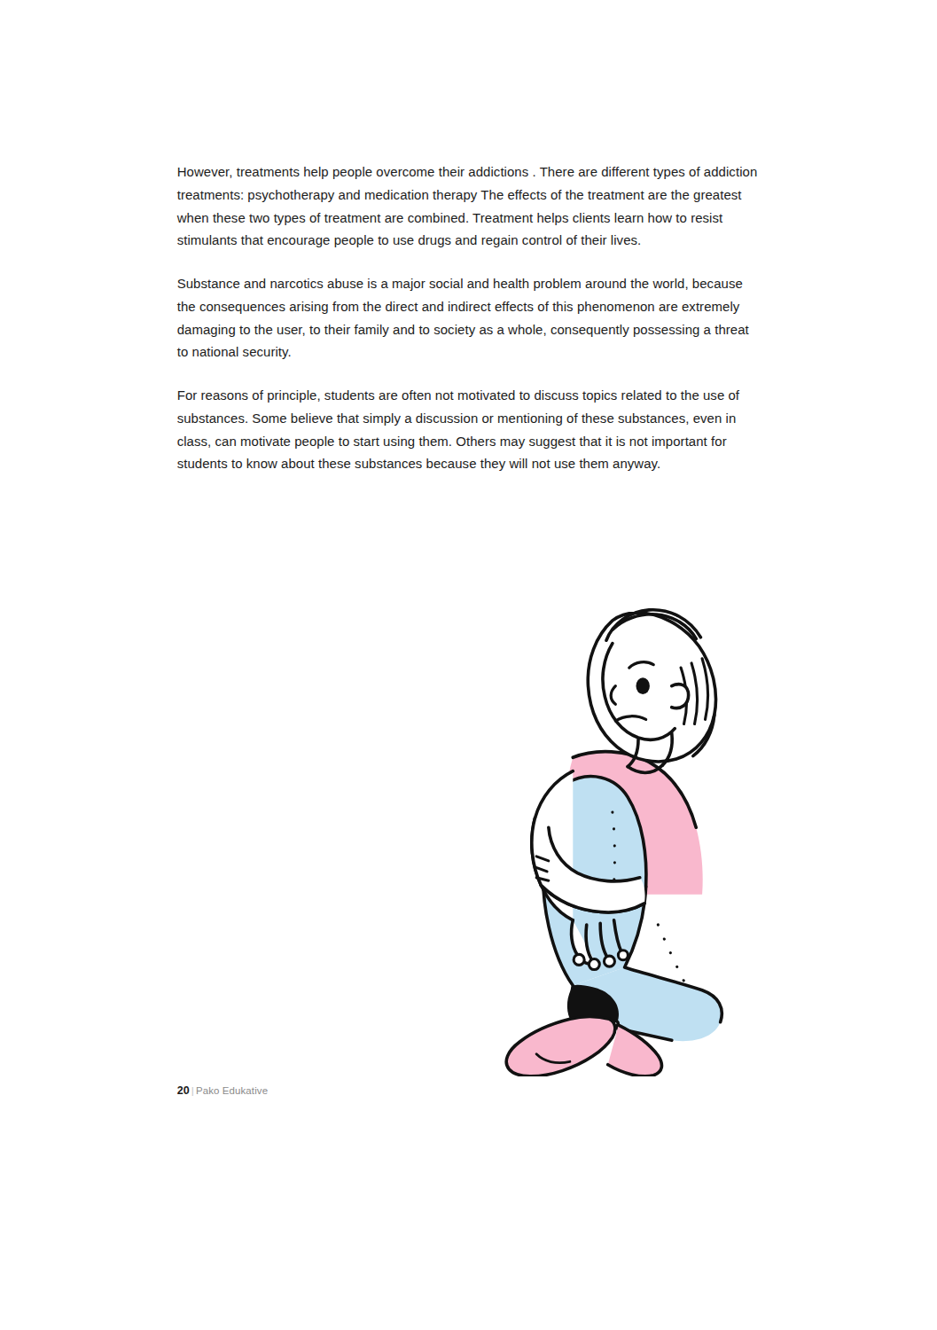However, treatments help people overcome their addictions . There are different types of addiction treatments: psychotherapy and medication therapy The effects of the treatment are the greatest when these two types of treatment are combined. Treatment helps clients learn how to resist stimulants that encourage people to use drugs and regain control of their lives.
Substance and narcotics abuse is a major social and health problem around the world, because the consequences arising from the direct and indirect effects of this phenomenon are extremely damaging to the user, to their family and to society as a whole, consequently possessing a threat to national security.
For reasons of principle, students are often not motivated to discuss topics related to the use of substances. Some believe that simply a discussion or mentioning of these substances, even in class, can motivate people to start using them. Others may suggest that it is not important for students to know about these substances because they will not use them anyway.
20|Pako Edukative